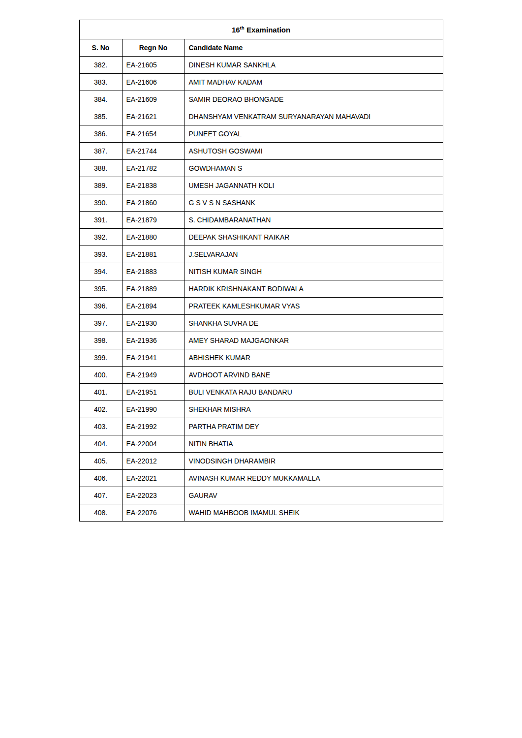16 th Examination
| S. No | Regn No | Candidate Name |
| --- | --- | --- |
| 382. | EA-21605 | DINESH KUMAR SANKHLA |
| 383. | EA-21606 | AMIT MADHAV KADAM |
| 384. | EA-21609 | SAMIR DEORAO BHONGADE |
| 385. | EA-21621 | DHANSHYAM VENKATRAM SURYANARAYAN MAHAVADI |
| 386. | EA-21654 | PUNEET GOYAL |
| 387. | EA-21744 | ASHUTOSH GOSWAMI |
| 388. | EA-21782 | GOWDHAMAN S |
| 389. | EA-21838 | UMESH JAGANNATH KOLI |
| 390. | EA-21860 | G S V S N SASHANK |
| 391. | EA-21879 | S. CHIDAMBARANATHAN |
| 392. | EA-21880 | DEEPAK SHASHIKANT RAIKAR |
| 393. | EA-21881 | J.SELVARAJAN |
| 394. | EA-21883 | NITISH KUMAR SINGH |
| 395. | EA-21889 | HARDIK KRISHNAKANT BODIWALA |
| 396. | EA-21894 | PRATEEK KAMLESHKUMAR VYAS |
| 397. | EA-21930 | SHANKHA SUVRA DE |
| 398. | EA-21936 | AMEY SHARAD MAJGAONKAR |
| 399. | EA-21941 | ABHISHEK KUMAR |
| 400. | EA-21949 | AVDHOOT ARVIND BANE |
| 401. | EA-21951 | BULI VENKATA RAJU BANDARU |
| 402. | EA-21990 | SHEKHAR MISHRA |
| 403. | EA-21992 | PARTHA PRATIM DEY |
| 404. | EA-22004 | NITIN BHATIA |
| 405. | EA-22012 | VINODSINGH DHARAMBIR |
| 406. | EA-22021 | AVINASH KUMAR REDDY MUKKAMALLA |
| 407. | EA-22023 | GAURAV |
| 408. | EA-22076 | WAHID MAHBOOB IMAMUL SHEIK |